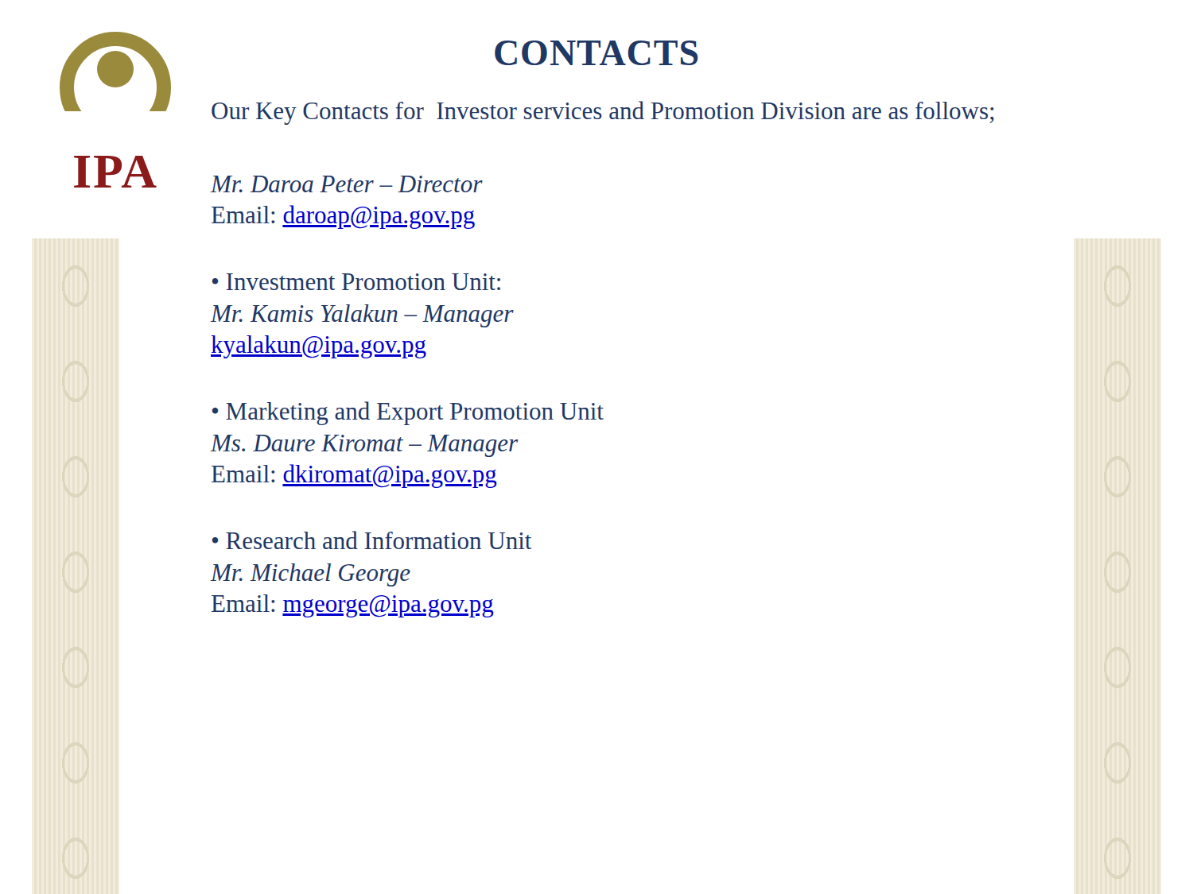IPA
CONTACTS
Our Key Contacts for Investor services and Promotion Division are as follows;
Mr. Daroa Peter – Director
Email: daroap@ipa.gov.pg
• Investment Promotion Unit:
Mr. Kamis Yalakun – Manager
kyalakun@ipa.gov.pg
• Marketing and Export Promotion Unit
Ms. Daure Kiromat – Manager
Email: dkiromat@ipa.gov.pg
• Research and Information Unit
Mr. Michael George
Email: mgeorge@ipa.gov.pg